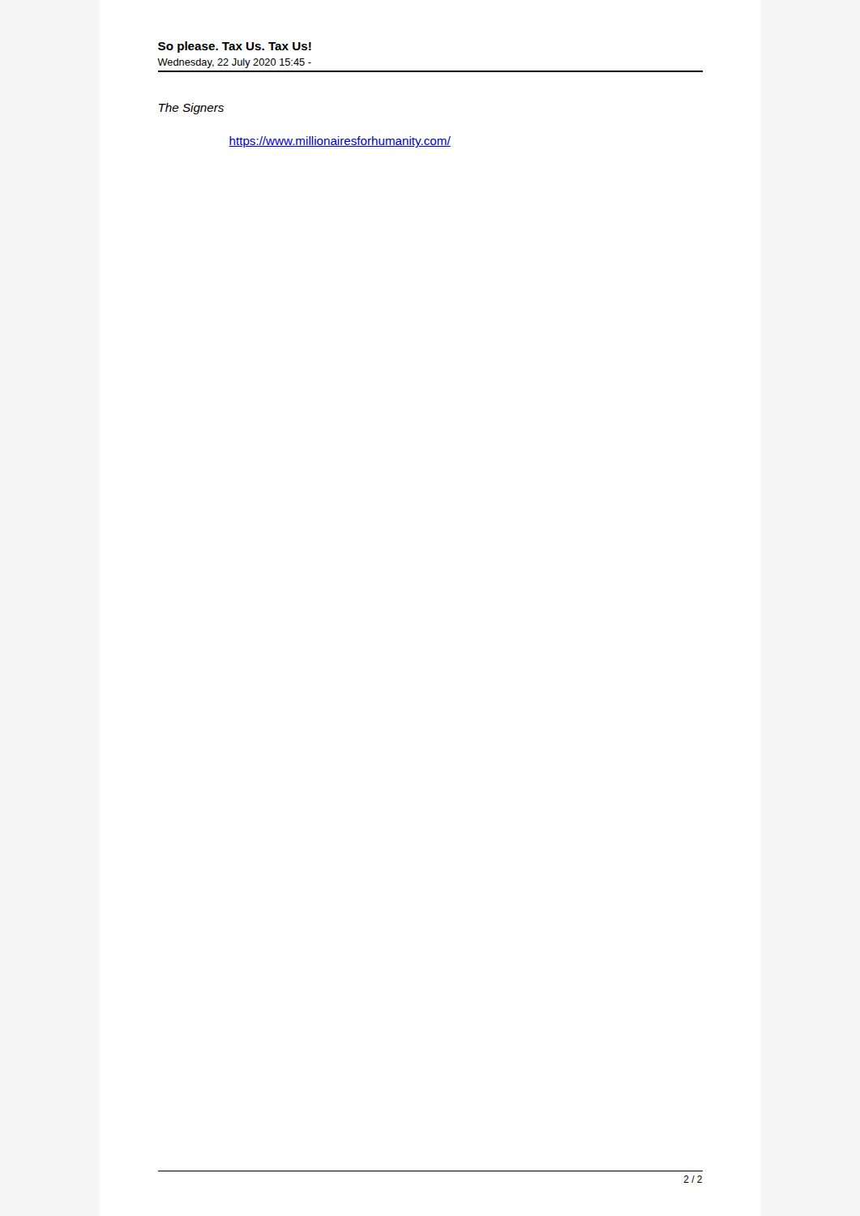So please. Tax Us. Tax Us!
Wednesday, 22 July 2020 15:45 -
The Signers
https://www.millionairesforhumanity.com/
2 / 2